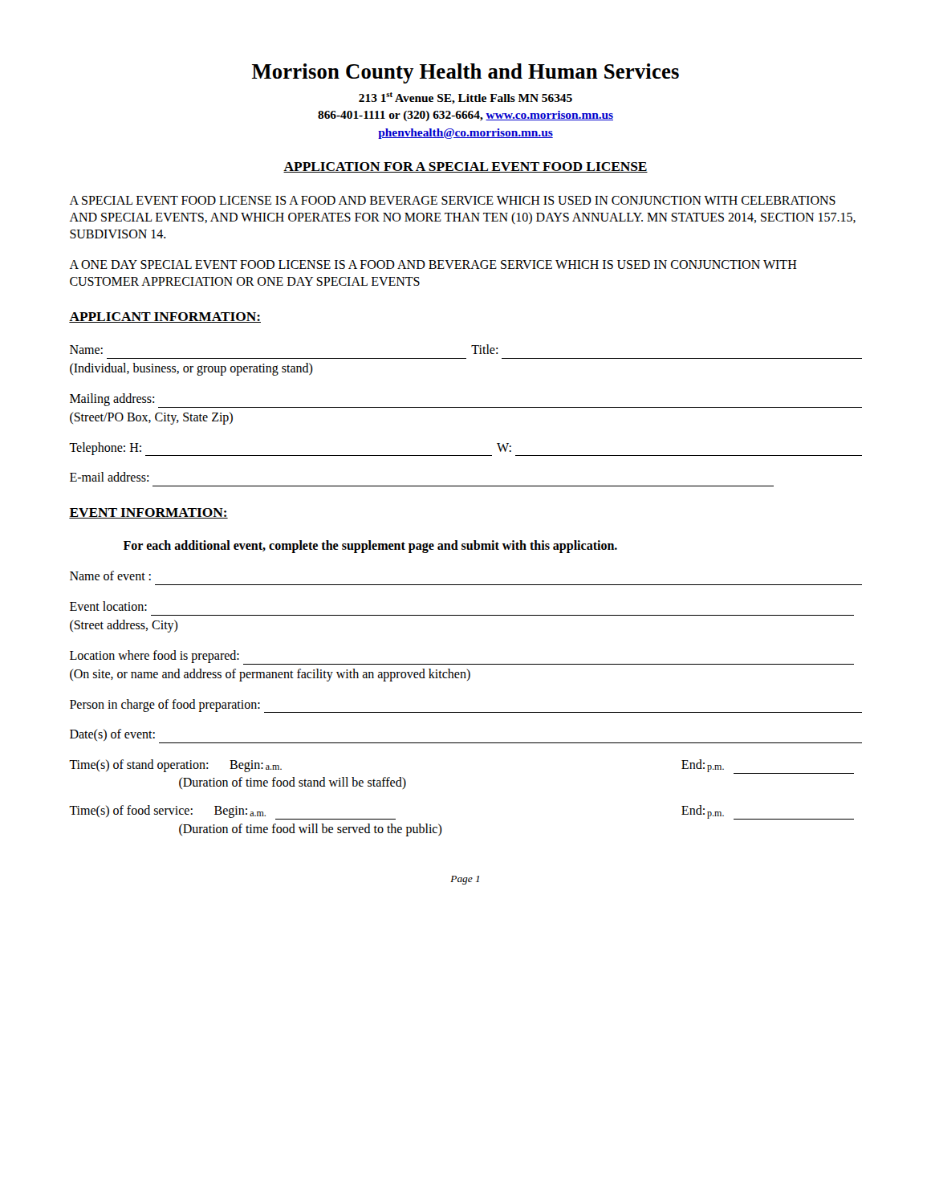Morrison County Health and Human Services
213 1st Avenue SE, Little Falls MN 56345
866-401-1111 or (320) 632-6664, www.co.morrison.mn.us
phenvhealth@co.morrison.mn.us
APPLICATION FOR A SPECIAL EVENT FOOD LICENSE
A special event food license is a food and beverage service which is used in conjunction with celebrations and special events, and which operates for no more than ten (10) days annually. MN Statues 2014, Section 157.15, Subdivison 14.
A one day special event food license is a food and beverage service which is used in conjunction with customer appreciation or one day special events
APPLICANT INFORMATION:
Name: Title:
(Individual, business, or group operating stand)
Mailing address:
(Street/PO Box, City, State Zip)
Telephone: H: W:
E-mail address:
EVENT INFORMATION:
For each additional event, complete the supplement page and submit with this application.
Name of event:
Event location:
(Street address, City)
Location where food is prepared:
(On site, or name and address of permanent facility with an approved kitchen)
Person in charge of food preparation:
Date(s) of event:
Time(s) of stand operation: Begin: a.m. End: p.m.
(Duration of time food stand will be staffed)
Time(s) of food service: Begin: a.m. End: p.m.
(Duration of time food will be served to the public)
Page 1